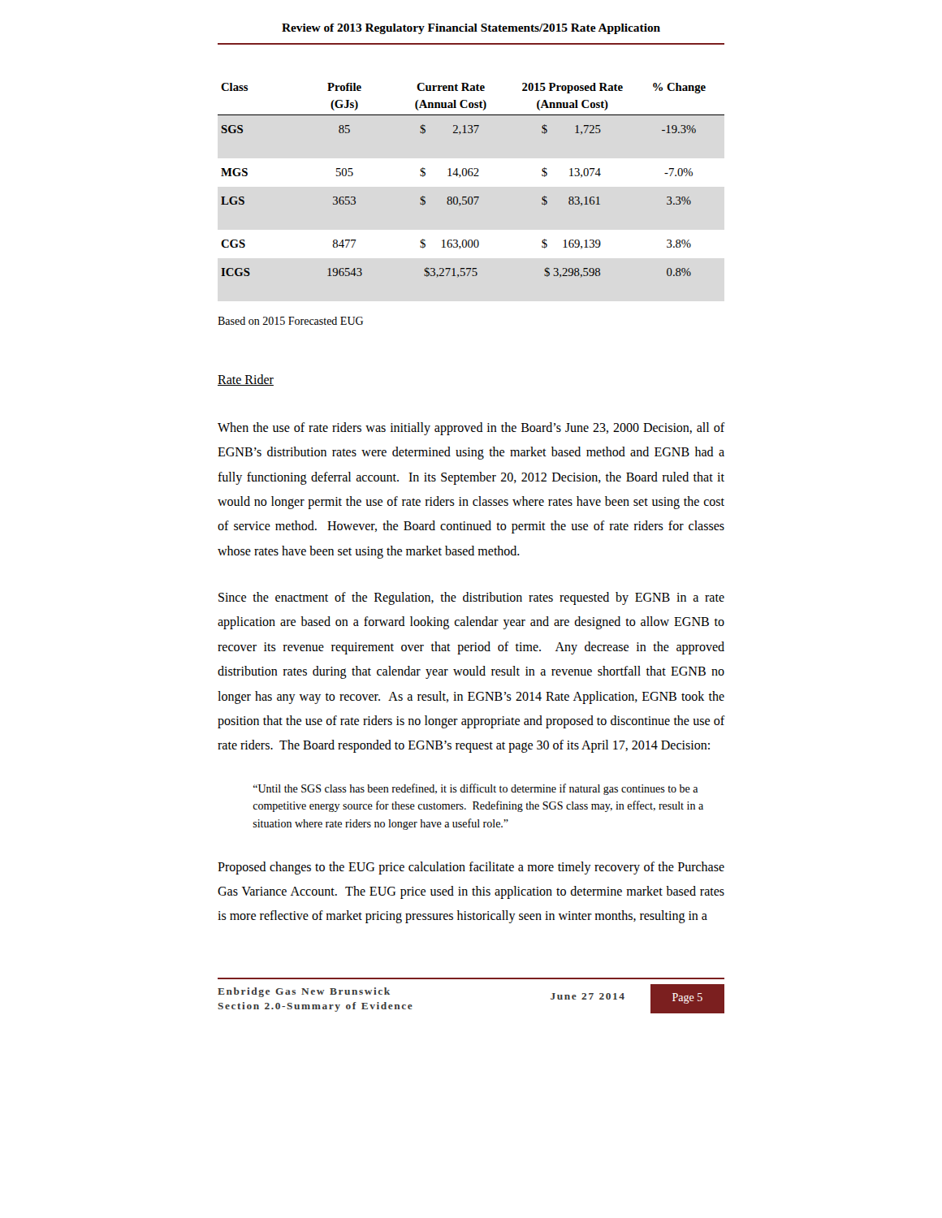Review of 2013 Regulatory Financial Statements/2015 Rate Application
| Class | Profile | Current Rate | 2015 Proposed Rate | % Change |
| --- | --- | --- | --- | --- |
| | (GJs) | (Annual Cost) | (Annual Cost) | |
| SGS | 85 | $ 2,137 | $ 1,725 | -19.3% |
| MGS | 505 | $ 14,062 | $ 13,074 | -7.0% |
| LGS | 3653 | $ 80,507 | $ 83,161 | 3.3% |
| CGS | 8477 | $ 163,000 | $ 169,139 | 3.8% |
| ICGS | 196543 | $3,271,575 | $ 3,298,598 | 0.8% |
Based on 2015 Forecasted EUG
Rate Rider
When the use of rate riders was initially approved in the Board’s June 23, 2000 Decision, all of EGNB’s distribution rates were determined using the market based method and EGNB had a fully functioning deferral account. In its September 20, 2012 Decision, the Board ruled that it would no longer permit the use of rate riders in classes where rates have been set using the cost of service method. However, the Board continued to permit the use of rate riders for classes whose rates have been set using the market based method.
Since the enactment of the Regulation, the distribution rates requested by EGNB in a rate application are based on a forward looking calendar year and are designed to allow EGNB to recover its revenue requirement over that period of time. Any decrease in the approved distribution rates during that calendar year would result in a revenue shortfall that EGNB no longer has any way to recover. As a result, in EGNB’s 2014 Rate Application, EGNB took the position that the use of rate riders is no longer appropriate and proposed to discontinue the use of rate riders. The Board responded to EGNB’s request at page 30 of its April 17, 2014 Decision:
“Until the SGS class has been redefined, it is difficult to determine if natural gas continues to be a competitive energy source for these customers. Redefining the SGS class may, in effect, result in a situation where rate riders no longer have a useful role.”
Proposed changes to the EUG price calculation facilitate a more timely recovery of the Purchase Gas Variance Account. The EUG price used in this application to determine market based rates is more reflective of market pricing pressures historically seen in winter months, resulting in a
Enbridge Gas New Brunswick
Section 2.0-Summary of Evidence
June 27 2014
Page 5